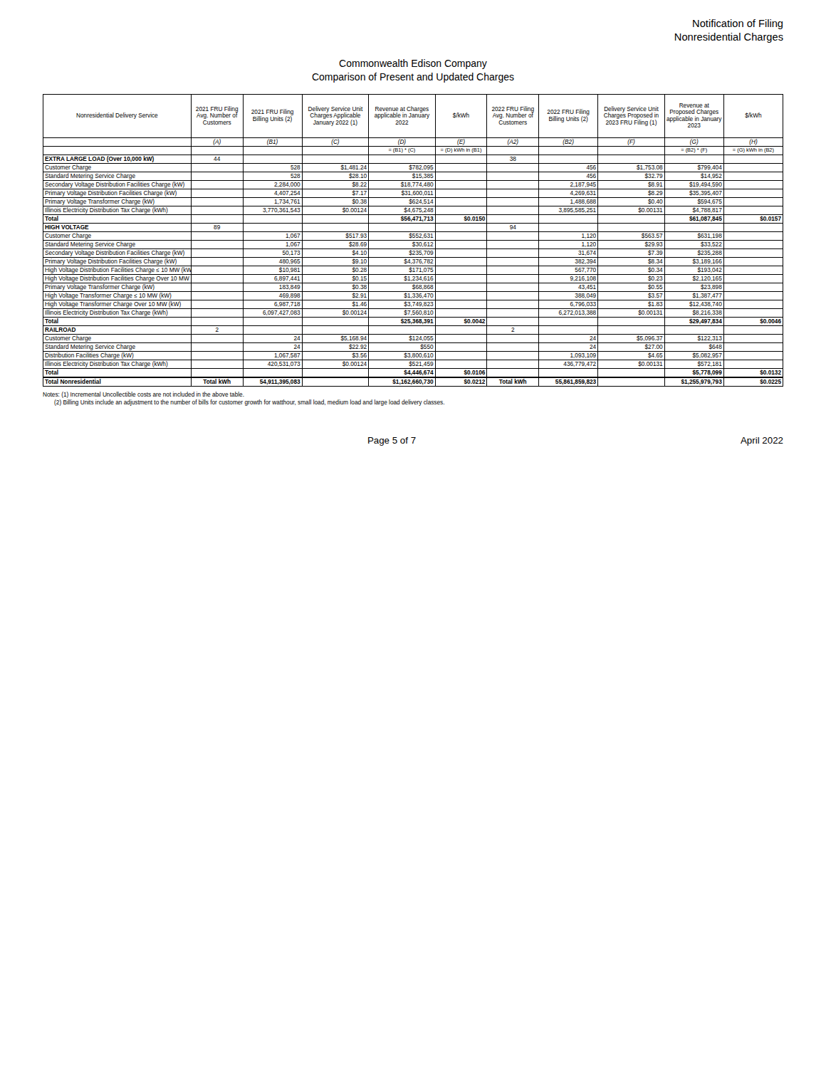Notification of Filing
Nonresidential Charges
Commonwealth Edison Company
Comparison of Present and Updated Charges
| Nonresidential Delivery Service | 2021 FRU Filing Avg. Number of Customers | 2021 FRU Filing Billing Units (2) | Delivery Service Unit Charges Applicable January 2022 (1) | Revenue at Charges applicable in January 2022 | $/kWh | 2022 FRU Filing Avg. Number of Customers | 2022 FRU Filing Billing Units (2) | Delivery Service Unit Charges Proposed in 2023 FRU Filing (1) | Revenue at Proposed Charges applicable in January 2023 | $/kWh |
| --- | --- | --- | --- | --- | --- | --- | --- | --- | --- | --- |
| | (A) | (B1) | (C) | (D) | (E) | (A2) | (B2) | (F) | (G) | (H) |
| | | | | = (B1) * (C) | = (D) kWh in (B1) | | | | = (B2) * (F) | = (G) kWh in (B2) |
| EXTRA LARGE LOAD (Over 10,000 kW) | 44 | | | | | 38 | | | | |
| Customer Charge | | 528 | $1,481.24 | $782,095 | | | 456 | $1,753.08 | $799,404 | |
| Standard Metering Service Charge | | 528 | $28.10 | $15,385 | | | 456 | $32.79 | $14,952 | |
| Secondary Voltage Distribution Facilities Charge (kW) | | 2,284,000 | $8.22 | $18,774,480 | | | 2,187,945 | $8.91 | $19,494,590 | |
| Primary Voltage Distribution Facilities Charge (kW) | | 4,407,254 | $7.17 | $31,600,011 | | | 4,269,631 | $8.29 | $35,395,407 | |
| Primary Voltage Transformer Charge (kW) | | 1,734,761 | $0.38 | $624,514 | | | 1,488,688 | $0.40 | $594,675 | |
| Illinois Electricity Distribution Tax Charge (kWh) | | 3,770,361,543 | $0.00124 | $4,675,248 | | | 3,895,585,251 | $0.00131 | $4,788,817 | |
| Total | | | | $56,471,713 | $0.0150 | | | | $61,087,845 | $0.0157 |
| HIGH VOLTAGE | 89 | | | | | 94 | | | | |
| Customer Charge | | 1,067 | $517.93 | $552,631 | | | 1,120 | $563.57 | $631,198 | |
| Standard Metering Service Charge | | 1,067 | $28.69 | $30,612 | | | 1,120 | $29.93 | $33,522 | |
| Secondary Voltage Distribution Facilities Charge (kW) | | 50,173 | $4.10 | $235,709 | | | 31,674 | $7.39 | $235,288 | |
| Primary Voltage Distribution Facilities Charge (kW) | | 480,965 | $9.10 | $4,376,782 | | | 382,394 | $8.34 | $3,189,166 | |
| High Voltage Distribution Facilities Charge ≤ 10 MW (kW) | | $10,981 | $0.28 | $171,075 | | | 567,770 | $0.34 | $193,042 | |
| High Voltage Distribution Facilities Charge Over 10 MW (kW) | | 6,897,441 | $0.15 | $1,234,616 | | | 9,216,108 | $0.23 | $2,120,165 | |
| Primary Voltage Transformer Charge (kW) | | 183,849 | $0.38 | $68,868 | | | 43,451 | $0.55 | $23,898 | |
| High Voltage Transformer Charge ≤ 10 MW (kW) | | 469,898 | $2.91 | $1,336,470 | | | 388,049 | $3.57 | $1,387,477 | |
| High Voltage Transformer Charge Over 10 MW (kW) | | 6,987,718 | $1.46 | $3,749,823 | | | 6,796,033 | $1.83 | $12,438,740 | |
| Illinois Electricity Distribution Tax Charge (kWh) | | 6,097,427,083 | $0.00124 | $7,560,810 | | | 6,272,013,388 | $0.00131 | $8,216,338 | |
| Total | | | | $25,368,391 | $0.0042 | | | | $29,497,834 | $0.0046 |
| RAILROAD | 2 | | | | | 2 | | | | |
| Customer Charge | | 24 | $5,168.94 | $124,055 | | | 24 | $5,096.37 | $122,313 | |
| Standard Metering Service Charge | | 24 | $22.92 | $550 | | | 24 | $27.00 | $648 | |
| Distribution Facilities Charge (kW) | | 1,067,587 | $3.56 | $3,800,610 | | | 1,093,109 | $4.65 | $5,082,957 | |
| Illinois Electricity Distribution Tax Charge (kWh) | | 420,531,073 | $0.00124 | $521,459 | | | 436,779,472 | $0.00131 | $572,181 | |
| Total | | | | $4,446,674 | $0.0106 | | | | $5,778,099 | $0.0132 |
| Total Nonresidential | Total kWh | 54,911,395,083 | | $1,162,660,730 | $0.0212 | Total kWh | 55,861,859,823 | | $1,255,979,793 | $0.0225 |
Notes: (1) Incremental Uncollectible costs are not included in the above table.
(2) Billing Units include an adjustment to the number of bills for customer growth for watthour, small load, medium load and large load delivery classes.
Page 5 of 7
April 2022